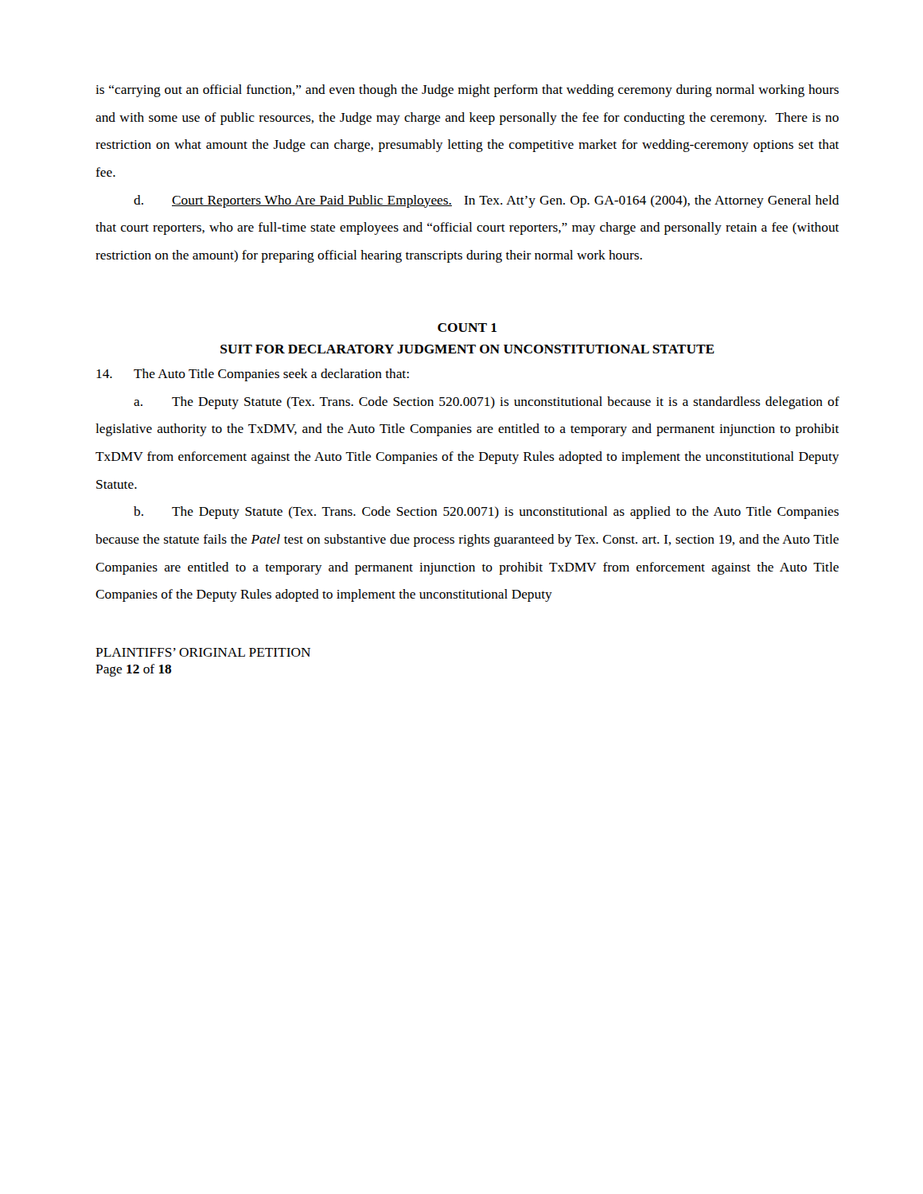is “carrying out an official function,” and even though the Judge might perform that wedding ceremony during normal working hours and with some use of public resources, the Judge may charge and keep personally the fee for conducting the ceremony. There is no restriction on what amount the Judge can charge, presumably letting the competitive market for wedding-ceremony options set that fee.
d. Court Reporters Who Are Paid Public Employees. In Tex. Att’y Gen. Op. GA-0164 (2004), the Attorney General held that court reporters, who are full-time state employees and “official court reporters,” may charge and personally retain a fee (without restriction on the amount) for preparing official hearing transcripts during their normal work hours.
COUNT 1SUIT FOR DECLARATORY JUDGMENT ON UNCONSTITUTIONAL STATUTE
14. The Auto Title Companies seek a declaration that:
a. The Deputy Statute (Tex. Trans. Code Section 520.0071) is unconstitutional because it is a standardless delegation of legislative authority to the TxDMV, and the Auto Title Companies are entitled to a temporary and permanent injunction to prohibit TxDMV from enforcement against the Auto Title Companies of the Deputy Rules adopted to implement the unconstitutional Deputy Statute.
b. The Deputy Statute (Tex. Trans. Code Section 520.0071) is unconstitutional as applied to the Auto Title Companies because the statute fails the Patel test on substantive due process rights guaranteed by Tex. Const. art. I, section 19, and the Auto Title Companies are entitled to a temporary and permanent injunction to prohibit TxDMV from enforcement against the Auto Title Companies of the Deputy Rules adopted to implement the unconstitutional Deputy
PLAINTIFFS’ ORIGINAL PETITION Page 12 of 18